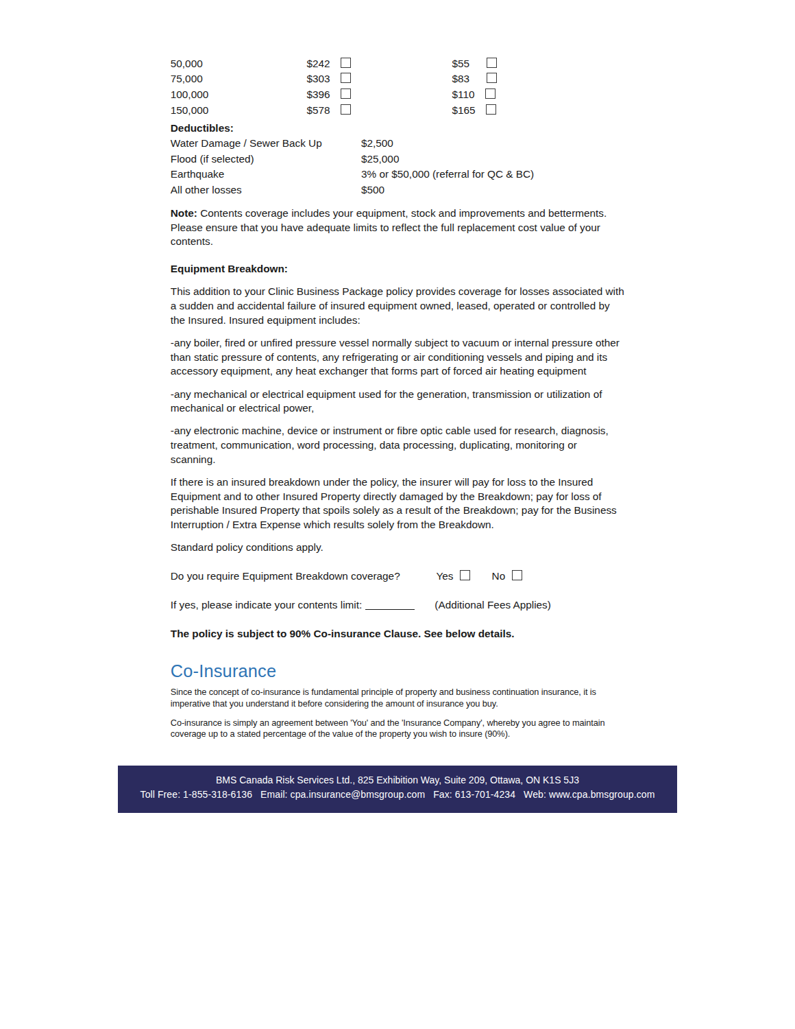| 50,000 | $242 | $55 |
| 75,000 | $303 | $83 |
| 100,000 | $396 | $110 |
| 150,000 | $578 | $165 |
Deductibles:
| Water Damage / Sewer Back Up | $2,500 |
| Flood (if selected) | $25,000 |
| Earthquake | 3% or $50,000 (referral for QC & BC) |
| All other losses | $500 |
Note: Contents coverage includes your equipment, stock and improvements and betterments. Please ensure that you have adequate limits to reflect the full replacement cost value of your contents.
Equipment Breakdown:
This addition to your Clinic Business Package policy provides coverage for losses associated with a sudden and accidental failure of insured equipment owned, leased, operated or controlled by the Insured. Insured equipment includes:
-any boiler, fired or unfired pressure vessel normally subject to vacuum or internal pressure other than static pressure of contents, any refrigerating or air conditioning vessels and piping and its accessory equipment, any heat exchanger that forms part of forced air heating equipment
-any mechanical or electrical equipment used for the generation, transmission or utilization of mechanical or electrical power,
-any electronic machine, device or instrument or fibre optic cable used for research, diagnosis, treatment, communication, word processing, data processing, duplicating, monitoring or scanning.
If there is an insured breakdown under the policy, the insurer will pay for loss to the Insured Equipment and to other Insured Property directly damaged by the Breakdown; pay for loss of perishable Insured Property that spoils solely as a result of the Breakdown; pay for the Business Interruption / Extra Expense which results solely from the Breakdown.
Standard policy conditions apply.
Do you require Equipment Breakdown coverage?Yes No
If yes, please indicate your contents limit: (Additional Fees Applies)
The policy is subject to 90% Co-insurance Clause. See below details.
Co-Insurance
Since the concept of co-insurance is fundamental principle of property and business continuation insurance, it is imperative that you understand it before considering the amount of insurance you buy.
Co-insurance is simply an agreement between 'You' and the 'Insurance Company', whereby you agree to maintain coverage up to a stated percentage of the value of the property you wish to insure (90%).
BMS Canada Risk Services Ltd., 825 Exhibition Way, Suite 209, Ottawa, ON K1S 5J3
Toll Free: 1-855-318-6136 Email: cpa.insurance@bmsgroup.com Fax: 613-701-4234 Web: www.cpa.bmsgroup.com